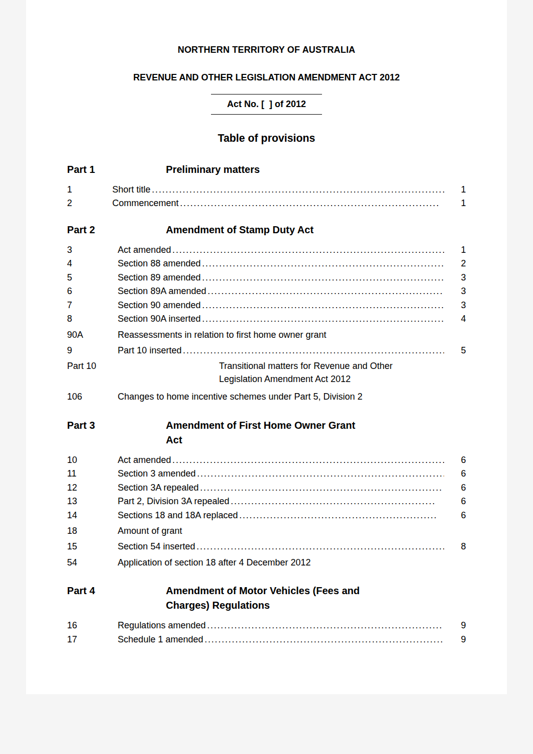NORTHERN TERRITORY OF AUSTRALIA
REVENUE AND OTHER LEGISLATION AMENDMENT ACT 2012
Act No. [ ] of 2012
Table of provisions
Part 1 Preliminary matters
| 1 | Short title ........................................................................................... | 1 |
| 2 | Commencement ............................................................................ | 1 |
Part 2 Amendment of Stamp Duty Act
| 3 | Act amended ................................................................................... | 1 |
| 4 | Section 88 amended ........................................................................ | 2 |
| 5 | Section 89 amended ........................................................................ | 3 |
| 6 | Section 89A amended ..................................................................... | 3 |
| 7 | Section 90 amended ........................................................................ | 3 |
| 8 | Section 90A inserted ....................................................................... | 4 |
| 90A | Reassessments in relation to first home owner grant |
| 9 | Part 10 inserted .............................................................................. | 5 |
| Part 10 | Transitional matters for Revenue and Other Legislation Amendment Act 2012 |
| 106 | Changes to home incentive schemes under Part 5, Division 2 |
Part 3 Amendment of First Home Owner Grant
Act
| 10 | Act amended ................................................................................... | 6 |
| 11 | Section 3 amended .......................................................................... | 6 |
| 12 | Section 3A repealed ....................................................................... | 6 |
| 13 | Part 2, Division 3A repealed ............................................................ | 6 |
| 14 | Sections 18 and 18A replaced .......................................................... | 6 |
| 18 | Amount of grant |
| 15 | Section 54 inserted .......................................................................... | 8 |
| 54 | Application of section 18 after 4 December 2012 |
Part 4 Amendment of Motor Vehicles (Fees and
Charges) Regulations
| 16 | Regulations amended ..................................................................... | 9 |
| 17 | Schedule 1 amended ...................................................................... | 9 |